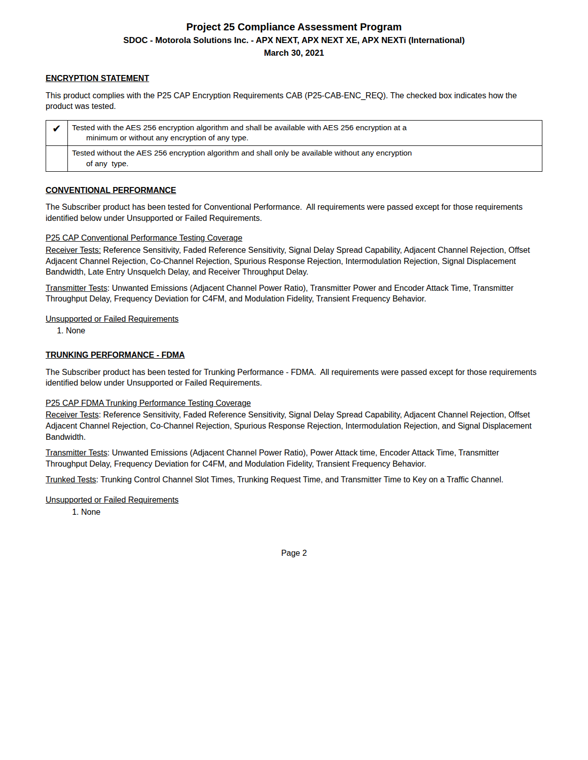Project 25 Compliance Assessment Program
SDOC - Motorola Solutions Inc. - APX NEXT, APX NEXT XE, APX NEXTi (International)
March 30, 2021
ENCRYPTION STATEMENT
This product complies with the P25 CAP Encryption Requirements CAB (P25-CAB-ENC_REQ). The checked box indicates how the product was tested.
| ✔ | Tested with the AES 256 encryption algorithm and shall be available with AES 256 encryption at a minimum or without any encryption of any type. |
| | Tested without the AES 256 encryption algorithm and shall only be available without any encryption of any type. |
CONVENTIONAL PERFORMANCE
The Subscriber product has been tested for Conventional Performance. All requirements were passed except for those requirements identified below under Unsupported or Failed Requirements.
P25 CAP Conventional Performance Testing Coverage
Receiver Tests: Reference Sensitivity, Faded Reference Sensitivity, Signal Delay Spread Capability, Adjacent Channel Rejection, Offset Adjacent Channel Rejection, Co-Channel Rejection, Spurious Response Rejection, Intermodulation Rejection, Signal Displacement Bandwidth, Late Entry Unsquelch Delay, and Receiver Throughput Delay.
Transmitter Tests: Unwanted Emissions (Adjacent Channel Power Ratio), Transmitter Power and Encoder Attack Time, Transmitter Throughput Delay, Frequency Deviation for C4FM, and Modulation Fidelity, Transient Frequency Behavior.
Unsupported or Failed Requirements
None
TRUNKING PERFORMANCE - FDMA
The Subscriber product has been tested for Trunking Performance - FDMA. All requirements were passed except for those requirements identified below under Unsupported or Failed Requirements.
P25 CAP FDMA Trunking Performance Testing Coverage
Receiver Tests: Reference Sensitivity, Faded Reference Sensitivity, Signal Delay Spread Capability, Adjacent Channel Rejection, Offset Adjacent Channel Rejection, Co-Channel Rejection, Spurious Response Rejection, Intermodulation Rejection, and Signal Displacement Bandwidth.
Transmitter Tests: Unwanted Emissions (Adjacent Channel Power Ratio), Power Attack time, Encoder Attack Time, Transmitter Throughput Delay, Frequency Deviation for C4FM, and Modulation Fidelity, Transient Frequency Behavior.
Trunked Tests: Trunking Control Channel Slot Times, Trunking Request Time, and Transmitter Time to Key on a Traffic Channel.
Unsupported or Failed Requirements
None
Page 2